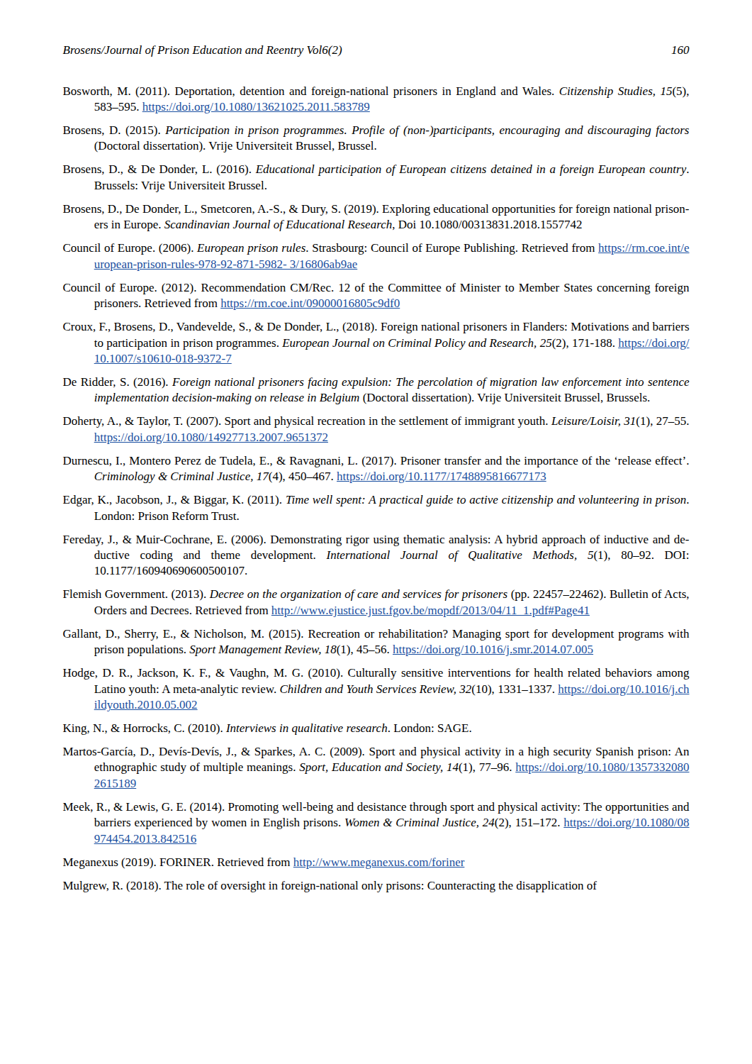Brosens/Journal of Prison Education and Reentry Vol6(2) 160
Bosworth, M. (2011). Deportation, detention and foreign-national prisoners in England and Wales. Citizenship Studies, 15(5), 583–595. https://doi.org/10.1080/13621025.2011.583789
Brosens, D. (2015). Participation in prison programmes. Profile of (non-)participants, encouraging and discouraging factors (Doctoral dissertation). Vrije Universiteit Brussel, Brussel.
Brosens, D., & De Donder, L. (2016). Educational participation of European citizens detained in a foreign European country. Brussels: Vrije Universiteit Brussel.
Brosens, D., De Donder, L., Smetcoren, A.-S., & Dury, S. (2019). Exploring educational opportunities for foreign national prisoners in Europe. Scandinavian Journal of Educational Research, Doi 10.1080/00313831.2018.1557742
Council of Europe. (2006). European prison rules. Strasbourg: Council of Europe Publishing. Retrieved from https://rm.coe.int/european-prison-rules-978-92-871-5982- 3/16806ab9ae
Council of Europe. (2012). Recommendation CM/Rec. 12 of the Committee of Minister to Member States concerning foreign prisoners. Retrieved from https://rm.coe.int/09000016805c9df0
Croux, F., Brosens, D., Vandevelde, S., & De Donder, L., (2018). Foreign national prisoners in Flanders: Motivations and barriers to participation in prison programmes. European Journal on Criminal Policy and Research, 25(2), 171-188. https://doi.org/10.1007/s10610-018-9372-7
De Ridder, S. (2016). Foreign national prisoners facing expulsion: The percolation of migration law enforcement into sentence implementation decision-making on release in Belgium (Doctoral dissertation). Vrije Universiteit Brussel, Brussels.
Doherty, A., & Taylor, T. (2007). Sport and physical recreation in the settlement of immigrant youth. Leisure/Loisir, 31(1), 27–55. https://doi.org/10.1080/14927713.2007.9651372
Durnescu, I., Montero Perez de Tudela, E., & Ravagnani, L. (2017). Prisoner transfer and the importance of the ‘release effect’. Criminology & Criminal Justice, 17(4), 450–467. https://doi.org/10.1177/1748895816677173
Edgar, K., Jacobson, J., & Biggar, K. (2011). Time well spent: A practical guide to active citizenship and volunteering in prison. London: Prison Reform Trust.
Fereday, J., & Muir-Cochrane, E. (2006). Demonstrating rigor using thematic analysis: A hybrid approach of inductive and deductive coding and theme development. International Journal of Qualitative Methods, 5(1), 80–92. DOI: 10.1177/160940690600500107.
Flemish Government. (2013). Decree on the organization of care and services for prisoners (pp. 22457–22462). Bulletin of Acts, Orders and Decrees. Retrieved from http://www.ejustice.just.fgov.be/mopdf/2013/04/11_1.pdf#Page41
Gallant, D., Sherry, E., & Nicholson, M. (2015). Recreation or rehabilitation? Managing sport for development programs with prison populations. Sport Management Review, 18(1), 45–56. https://doi.org/10.1016/j.smr.2014.07.005
Hodge, D. R., Jackson, K. F., & Vaughn, M. G. (2010). Culturally sensitive interventions for health related behaviors among Latino youth: A meta-analytic review. Children and Youth Services Review, 32(10), 1331–1337. https://doi.org/10.1016/j.childyouth.2010.05.002
King, N., & Horrocks, C. (2010). Interviews in qualitative research. London: SAGE.
Martos-García, D., Devís-Devís, J., & Sparkes, A. C. (2009). Sport and physical activity in a high security Spanish prison: An ethnographic study of multiple meanings. Sport, Education and Society, 14(1), 77–96. https://doi.org/10.1080/13573320802615189
Meek, R., & Lewis, G. E. (2014). Promoting well-being and desistance through sport and physical activity: The opportunities and barriers experienced by women in English prisons. Women & Criminal Justice, 24(2), 151–172. https://doi.org/10.1080/08974454.2013.842516
Meganexus (2019). FORINER. Retrieved from http://www.meganexus.com/foriner
Mulgrew, R. (2018). The role of oversight in foreign-national only prisons: Counteracting the disapplication of